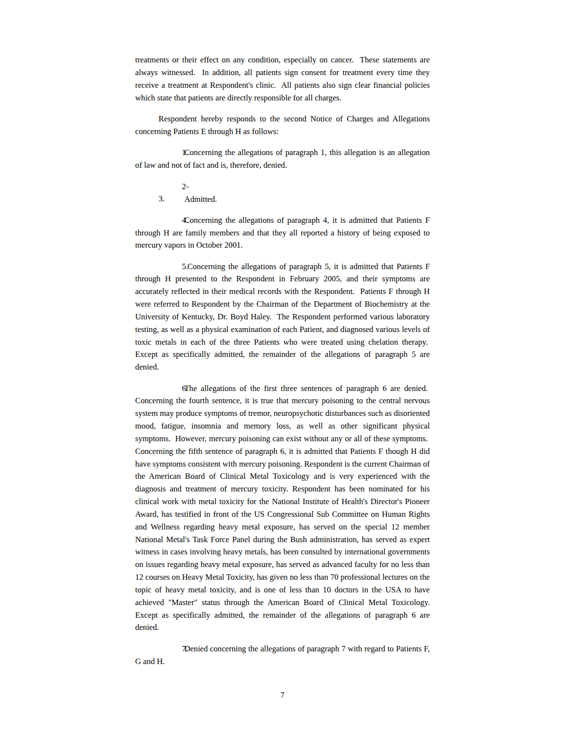treatments or their effect on any condition, especially on cancer. These statements are always witnessed. In addition, all patients sign consent for treatment every time they receive a treatment at Respondent's clinic. All patients also sign clear financial policies which state that patients are directly responsible for all charges.
Respondent hereby responds to the second Notice of Charges and Allegations concerning Patients E through H as follows:
1. Concerning the allegations of paragraph 1, this allegation is an allegation of law and not of fact and is, therefore, denied.
2-3. Admitted.
4. Concerning the allegations of paragraph 4, it is admitted that Patients F through H are family members and that they all reported a history of being exposed to mercury vapors in October 2001.
5. Concerning the allegations of paragraph 5, it is admitted that Patients F through H presented to the Respondent in February 2005, and their symptoms are accurately reflected in their medical records with the Respondent. Patients F through H were referred to Respondent by the Chairman of the Department of Biochemistry at the University of Kentucky, Dr. Boyd Haley. The Respondent performed various laboratory testing, as well as a physical examination of each Patient, and diagnosed various levels of toxic metals in each of the three Patients who were treated using chelation therapy. Except as specifically admitted, the remainder of the allegations of paragraph 5 are denied.
6. The allegations of the first three sentences of paragraph 6 are denied. Concerning the fourth sentence, it is true that mercury poisoning to the central nervous system may produce symptoms of tremor, neuropsychotic disturbances such as disoriented mood, fatigue, insomnia and memory loss, as well as other significant physical symptoms. However, mercury poisoning can exist without any or all of these symptoms. Concerning the fifth sentence of paragraph 6, it is admitted that Patients F though H did have symptoms consistent with mercury poisoning. Respondent is the current Chairman of the American Board of Clinical Metal Toxicology and is very experienced with the diagnosis and treatment of mercury toxicity. Respondent has been nominated for his clinical work with metal toxicity for the National Institute of Health's Director's Pioneer Award, has testified in front of the US Congressional Sub Committee on Human Rights and Wellness regarding heavy metal exposure, has served on the special 12 member National Metal's Task Force Panel during the Bush administration, has served as expert witness in cases involving heavy metals, has been consulted by international governments on issues regarding heavy metal exposure, has served as advanced faculty for no less than 12 courses on Heavy Metal Toxicity, has given no less than 70 professional lectures on the topic of heavy metal toxicity, and is one of less than 10 doctors in the USA to have achieved "Master" status through the American Board of Clinical Metal Toxicology. Except as specifically admitted, the remainder of the allegations of paragraph 6 are denied.
7. Denied concerning the allegations of paragraph 7 with regard to Patients F, G and H.
7